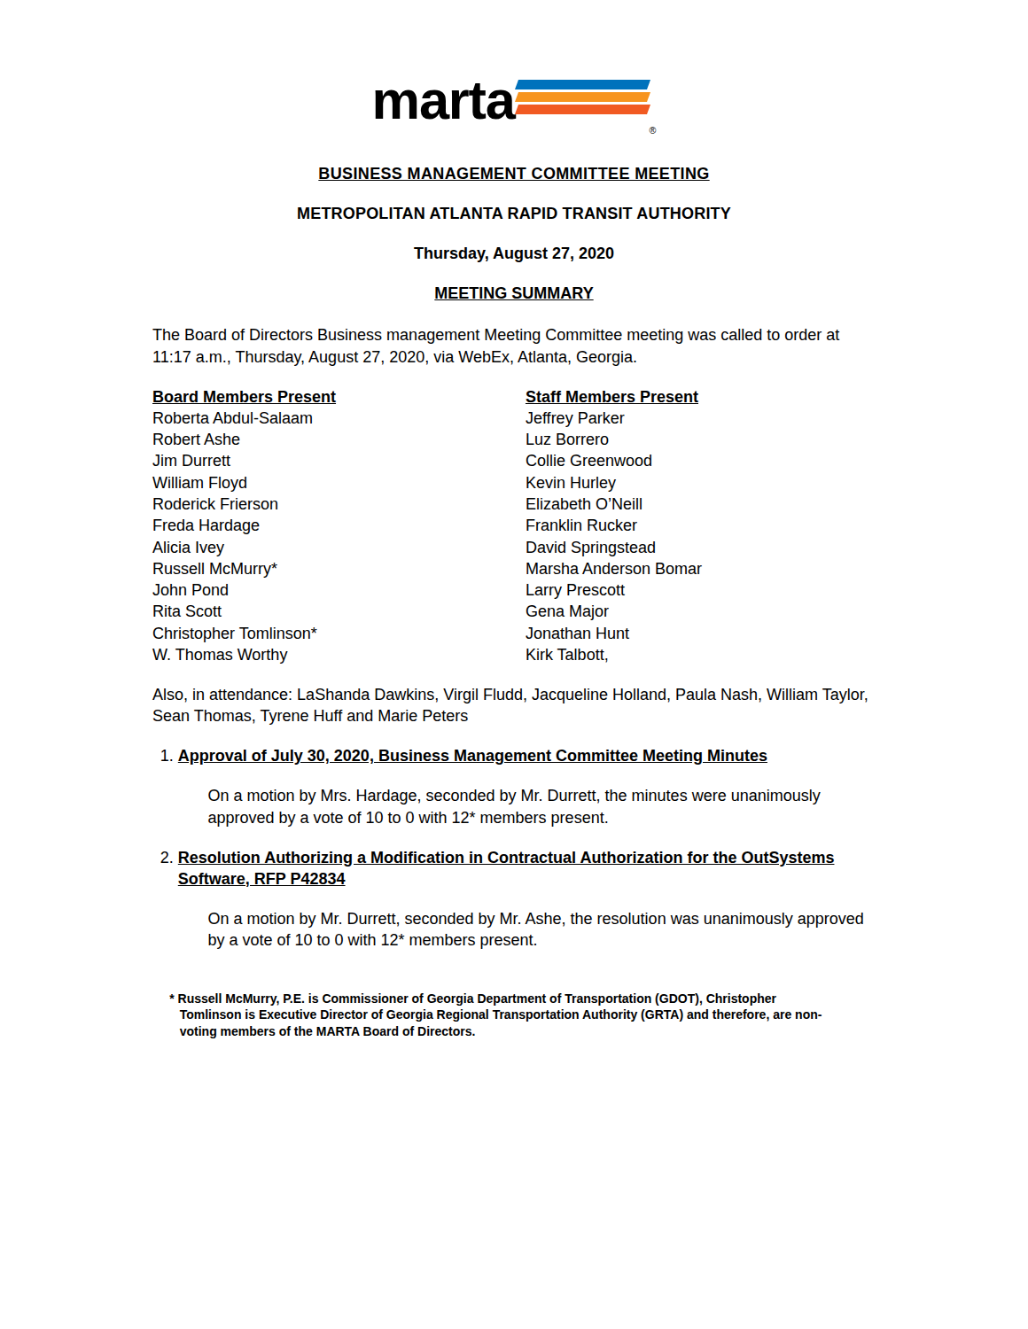marta ®
BUSINESS MANAGEMENT COMMITTEE MEETING
METROPOLITAN ATLANTA RAPID TRANSIT AUTHORITY
Thursday, August 27, 2020
MEETING SUMMARY
The Board of Directors Business management Meeting Committee meeting was called to order at 11:17 a.m., Thursday, August 27, 2020, via WebEx, Atlanta, Georgia.
| Board Members Present | Staff Members Present |
| --- | --- |
| Roberta Abdul-Salaam | Jeffrey Parker |
| Robert Ashe | Luz Borrero |
| Jim Durrett | Collie Greenwood |
| William Floyd | Kevin Hurley |
| Roderick Frierson | Elizabeth O’Neill |
| Freda Hardage | Franklin Rucker |
| Alicia Ivey | David Springstead |
| Russell McMurry* | Marsha Anderson Bomar |
| John Pond | Larry Prescott |
| Rita Scott | Gena Major |
| Christopher Tomlinson* | Jonathan Hunt |
| W. Thomas Worthy | Kirk Talbott, |
Also, in attendance: LaShanda Dawkins, Virgil Fludd, Jacqueline Holland, Paula Nash, William Taylor, Sean Thomas, Tyrene Huff and Marie Peters
Approval of July 30, 2020, Business Management Committee Meeting Minutes
On a motion by Mrs. Hardage, seconded by Mr. Durrett, the minutes were unanimously approved by a vote of 10 to 0 with 12* members present.
Resolution Authorizing a Modification in Contractual Authorization for the OutSystems Software, RFP P42834
On a motion by Mr. Durrett, seconded by Mr. Ashe, the resolution was unanimously approved by a vote of 10 to 0 with 12* members present.
* Russell McMurry, P.E. is Commissioner of Georgia Department of Transportation (GDOT), Christopher Tomlinson is Executive Director of Georgia Regional Transportation Authority (GRTA) and therefore, are non- voting members of the MARTA Board of Directors.